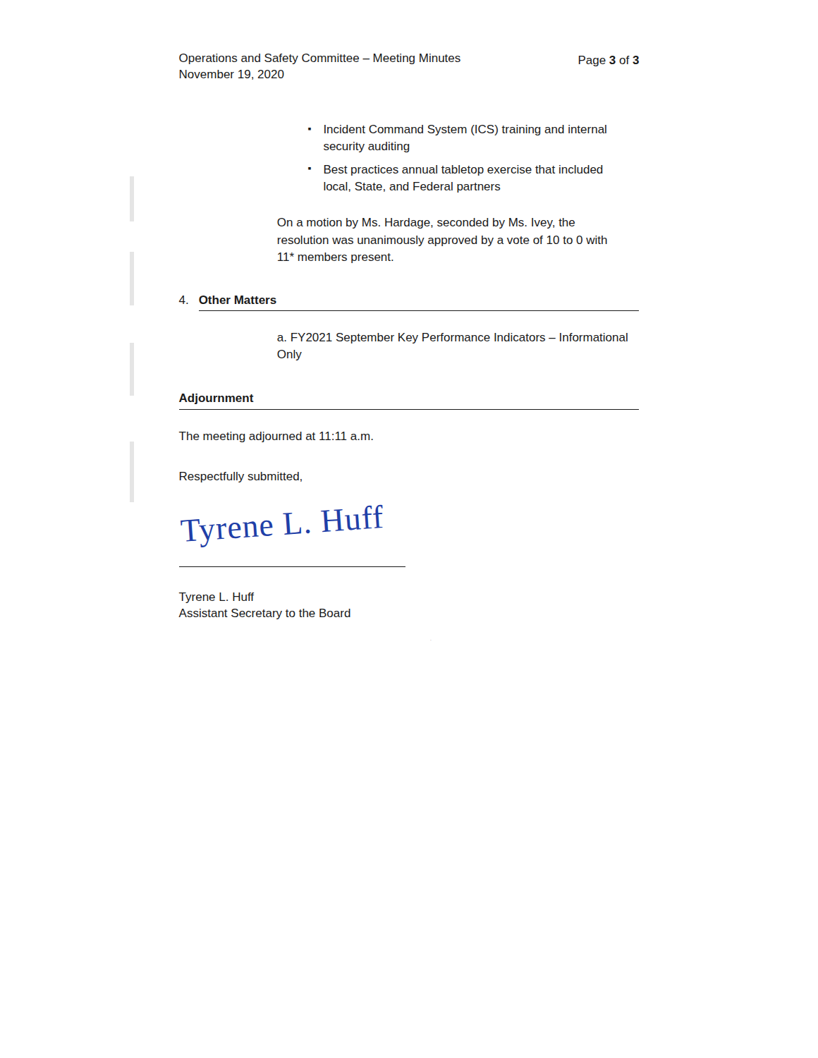Operations and Safety Committee – Meeting Minutes
November 19, 2020
Page 3 of 3
Incident Command System (ICS) training and internal security auditing
Best practices annual tabletop exercise that included local, State, and Federal partners
On a motion by Ms. Hardage, seconded by Ms. Ivey, the resolution was unanimously approved by a vote of 10 to 0 with 11* members present.
4. Other Matters
a. FY2021 September Key Performance Indicators – Informational Only
Adjournment
The meeting adjourned at 11:11 a.m.
Respectfully submitted,
Tyrene L. Huff
Tyrene L. Huff
Assistant Secretary to the Board
·